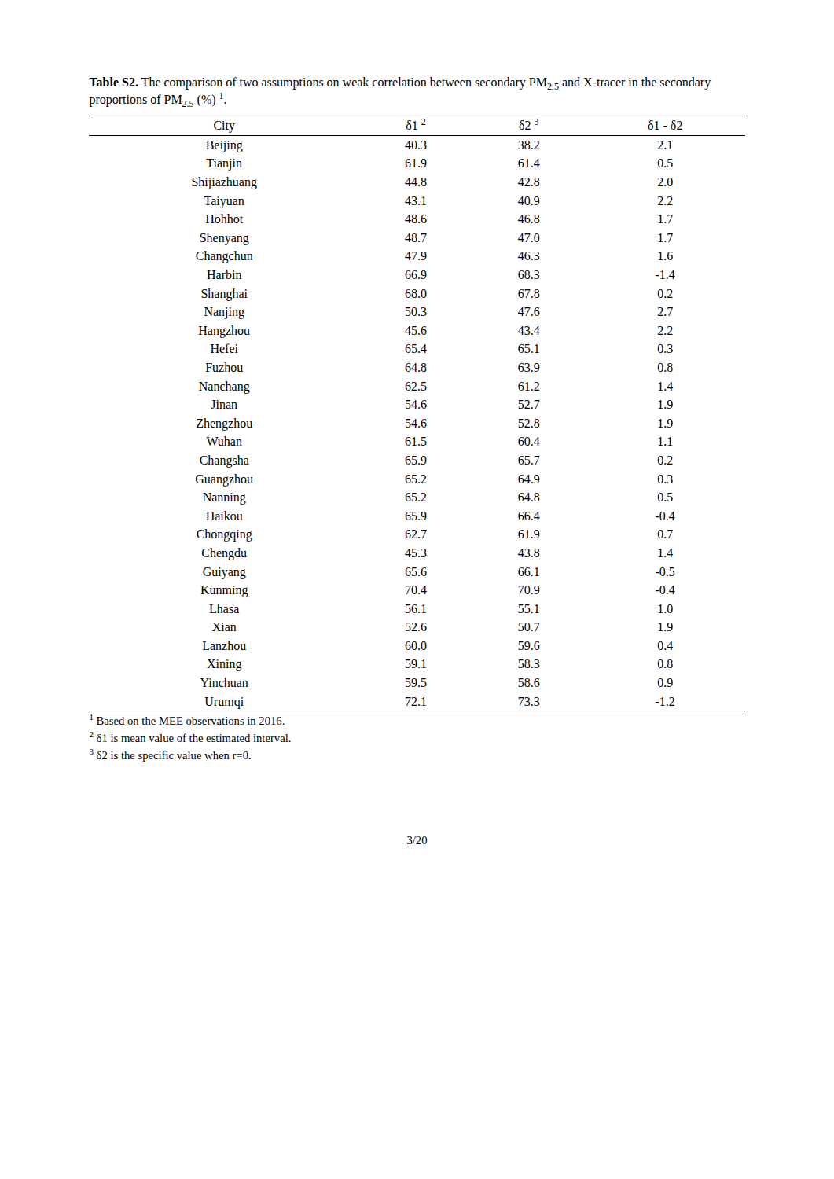Table S2. The comparison of two assumptions on weak correlation between secondary PM2.5 and X-tracer in the secondary proportions of PM2.5 (%) 1.
| City | δ1 2 | δ2 3 | δ1 - δ2 |
| --- | --- | --- | --- |
| Beijing | 40.3 | 38.2 | 2.1 |
| Tianjin | 61.9 | 61.4 | 0.5 |
| Shijiazhuang | 44.8 | 42.8 | 2.0 |
| Taiyuan | 43.1 | 40.9 | 2.2 |
| Hohhot | 48.6 | 46.8 | 1.7 |
| Shenyang | 48.7 | 47.0 | 1.7 |
| Changchun | 47.9 | 46.3 | 1.6 |
| Harbin | 66.9 | 68.3 | -1.4 |
| Shanghai | 68.0 | 67.8 | 0.2 |
| Nanjing | 50.3 | 47.6 | 2.7 |
| Hangzhou | 45.6 | 43.4 | 2.2 |
| Hefei | 65.4 | 65.1 | 0.3 |
| Fuzhou | 64.8 | 63.9 | 0.8 |
| Nanchang | 62.5 | 61.2 | 1.4 |
| Jinan | 54.6 | 52.7 | 1.9 |
| Zhengzhou | 54.6 | 52.8 | 1.9 |
| Wuhan | 61.5 | 60.4 | 1.1 |
| Changsha | 65.9 | 65.7 | 0.2 |
| Guangzhou | 65.2 | 64.9 | 0.3 |
| Nanning | 65.2 | 64.8 | 0.5 |
| Haikou | 65.9 | 66.4 | -0.4 |
| Chongqing | 62.7 | 61.9 | 0.7 |
| Chengdu | 45.3 | 43.8 | 1.4 |
| Guiyang | 65.6 | 66.1 | -0.5 |
| Kunming | 70.4 | 70.9 | -0.4 |
| Lhasa | 56.1 | 55.1 | 1.0 |
| Xian | 52.6 | 50.7 | 1.9 |
| Lanzhou | 60.0 | 59.6 | 0.4 |
| Xining | 59.1 | 58.3 | 0.8 |
| Yinchuan | 59.5 | 58.6 | 0.9 |
| Urumqi | 72.1 | 73.3 | -1.2 |
1 Based on the MEE observations in 2016.
2 δ1 is mean value of the estimated interval.
3 δ2 is the specific value when r=0.
3/20